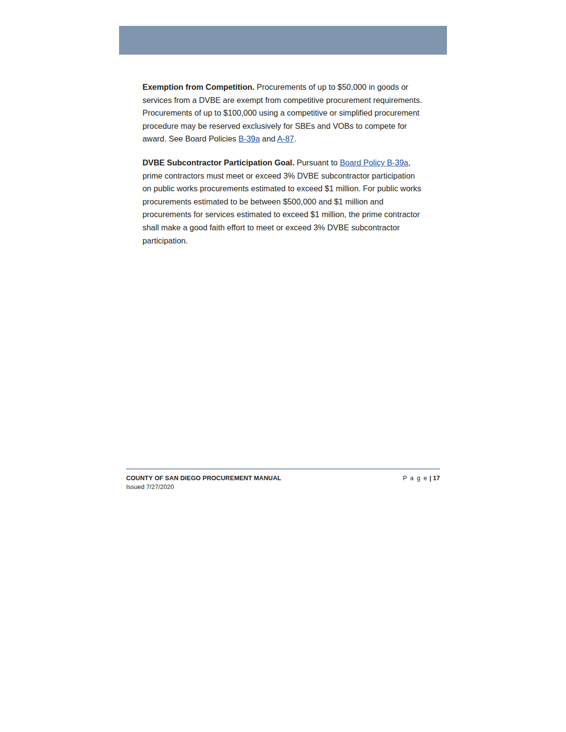Exemption from Competition. Procurements of up to $50,000 in goods or services from a DVBE are exempt from competitive procurement requirements. Procurements of up to $100,000 using a competitive or simplified procurement procedure may be reserved exclusively for SBEs and VOBs to compete for award. See Board Policies B-39a and A-87.
DVBE Subcontractor Participation Goal. Pursuant to Board Policy B-39a, prime contractors must meet or exceed 3% DVBE subcontractor participation on public works procurements estimated to exceed $1 million. For public works procurements estimated to be between $500,000 and $1 million and procurements for services estimated to exceed $1 million, the prime contractor shall make a good faith effort to meet or exceed 3% DVBE subcontractor participation.
COUNTY OF SAN DIEGO PROCUREMENT MANUAL
Issued 7/27/2020
P a g e | 17